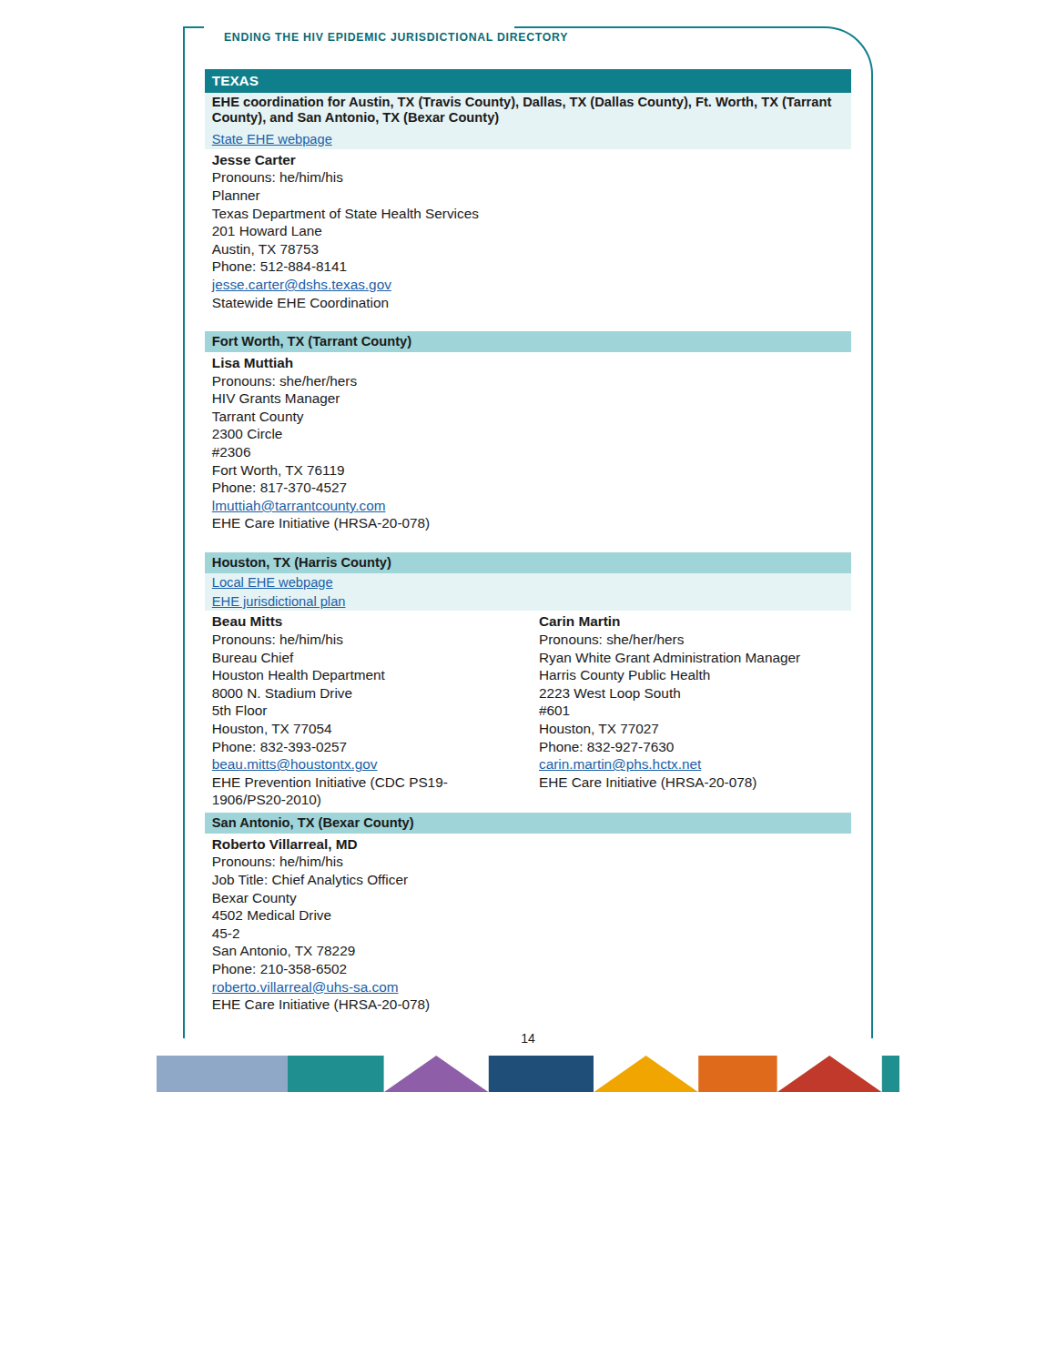Ending the HIV Epidemic Jurisdictional Directory
TEXAS
EHE coordination for Austin, TX (Travis County), Dallas, TX (Dallas County), Ft. Worth, TX (Tarrant County), and San Antonio, TX (Bexar County)
State EHE webpage
Jesse Carter
Pronouns: he/him/his
Planner
Texas Department of State Health Services
201 Howard Lane
Austin, TX 78753
Phone: 512-884-8141
jesse.carter@dshs.texas.gov
Statewide EHE Coordination
Fort Worth, TX (Tarrant County)
Lisa Muttiah
Pronouns: she/her/hers
HIV Grants Manager
Tarrant County
2300 Circle
#2306
Fort Worth, TX 76119
Phone: 817-370-4527
lmuttiah@tarrantcounty.com
EHE Care Initiative (HRSA-20-078)
Houston, TX (Harris County)
Local EHE webpage
EHE jurisdictional plan
Beau Mitts
Pronouns: he/him/his
Bureau Chief
Houston Health Department
8000 N. Stadium Drive
5th Floor
Houston, TX 77054
Phone: 832-393-0257
beau.mitts@houstontx.gov
EHE Prevention Initiative (CDC PS19-1906/PS20-2010)
Carin Martin
Pronouns: she/her/hers
Ryan White Grant Administration Manager
Harris County Public Health
2223 West Loop South
#601
Houston, TX 77027
Phone: 832-927-7630
carin.martin@phs.hctx.net
EHE Care Initiative (HRSA-20-078)
San Antonio, TX (Bexar County)
Roberto Villarreal, MD
Pronouns: he/him/his
Job Title: Chief Analytics Officer
Bexar County
4502 Medical Drive
45-2
San Antonio, TX 78229
Phone: 210-358-6502
roberto.villarreal@uhs-sa.com
EHE Care Initiative (HRSA-20-078)
14